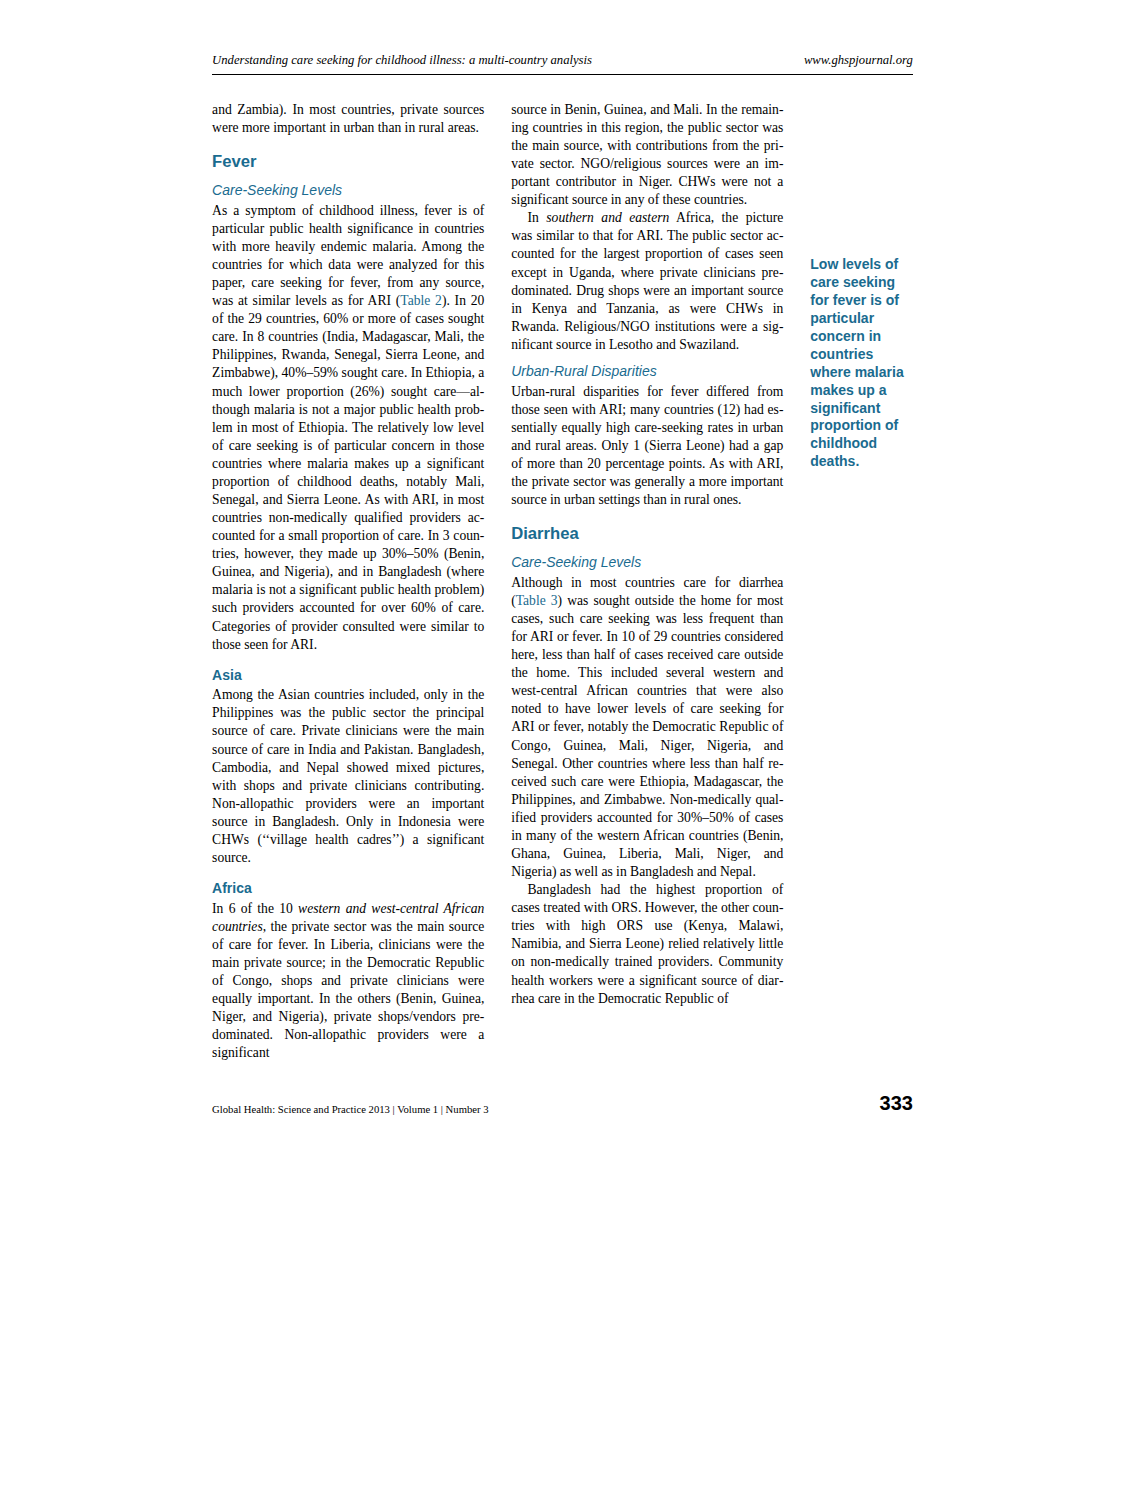Understanding care seeking for childhood illness: a multi-country analysis www.ghspjournal.org
and Zambia). In most countries, private sources were more important in urban than in rural areas.
Fever
Care-Seeking Levels
As a symptom of childhood illness, fever is of particular public health significance in countries with more heavily endemic malaria. Among the countries for which data were analyzed for this paper, care seeking for fever, from any source, was at similar levels as for ARI (Table 2). In 20 of the 29 countries, 60% or more of cases sought care. In 8 countries (India, Madagascar, Mali, the Philippines, Rwanda, Senegal, Sierra Leone, and Zimbabwe), 40%–59% sought care. In Ethiopia, a much lower proportion (26%) sought care—although malaria is not a major public health problem in most of Ethiopia. The relatively low level of care seeking is of particular concern in those countries where malaria makes up a significant proportion of childhood deaths, notably Mali, Senegal, and Sierra Leone. As with ARI, in most countries non-medically qualified providers accounted for a small proportion of care. In 3 countries, however, they made up 30%–50% (Benin, Guinea, and Nigeria), and in Bangladesh (where malaria is not a significant public health problem) such providers accounted for over 60% of care. Categories of provider consulted were similar to those seen for ARI.
Asia
Among the Asian countries included, only in the Philippines was the public sector the principal source of care. Private clinicians were the main source of care in India and Pakistan. Bangladesh, Cambodia, and Nepal showed mixed pictures, with shops and private clinicians contributing. Non-allopathic providers were an important source in Bangladesh. Only in Indonesia were CHWs (‘‘village health cadres’’) a significant source.
Africa
In 6 of the 10 western and west-central African countries, the private sector was the main source of care for fever. In Liberia, clinicians were the main private source; in the Democratic Republic of Congo, shops and private clinicians were equally important. In the others (Benin, Guinea, Niger, and Nigeria), private shops/vendors predominated. Non-allopathic providers were a significant
source in Benin, Guinea, and Mali. In the remaining countries in this region, the public sector was the main source, with contributions from the private sector. NGO/religious sources were an important contributor in Niger. CHWs were not a significant source in any of these countries.
In southern and eastern Africa, the picture was similar to that for ARI. The public sector accounted for the largest proportion of cases seen except in Uganda, where private clinicians predominated. Drug shops were an important source in Kenya and Tanzania, as were CHWs in Rwanda. Religious/NGO institutions were a significant source in Lesotho and Swaziland.
Urban-Rural Disparities
Urban-rural disparities for fever differed from those seen with ARI; many countries (12) had essentially equally high care-seeking rates in urban and rural areas. Only 1 (Sierra Leone) had a gap of more than 20 percentage points. As with ARI, the private sector was generally a more important source in urban settings than in rural ones.
Diarrhea
Care-Seeking Levels
Although in most countries care for diarrhea (Table 3) was sought outside the home for most cases, such care seeking was less frequent than for ARI or fever. In 10 of 29 countries considered here, less than half of cases received care outside the home. This included several western and west-central African countries that were also noted to have lower levels of care seeking for ARI or fever, notably the Democratic Republic of Congo, Guinea, Mali, Niger, Nigeria, and Senegal. Other countries where less than half received such care were Ethiopia, Madagascar, the Philippines, and Zimbabwe. Non-medically qualified providers accounted for 30%–50% of cases in many of the western African countries (Benin, Ghana, Guinea, Liberia, Mali, Niger, and Nigeria) as well as in Bangladesh and Nepal.
Bangladesh had the highest proportion of cases treated with ORS. However, the other countries with high ORS use (Kenya, Malawi, Namibia, and Sierra Leone) relied relatively little on non-medically trained providers. Community health workers were a significant source of diarrhea care in the Democratic Republic of
Low levels of care seeking for fever is of particular concern in countries where malaria makes up a significant proportion of childhood deaths.
Global Health: Science and Practice 2013 | Volume 1 | Number 3 333